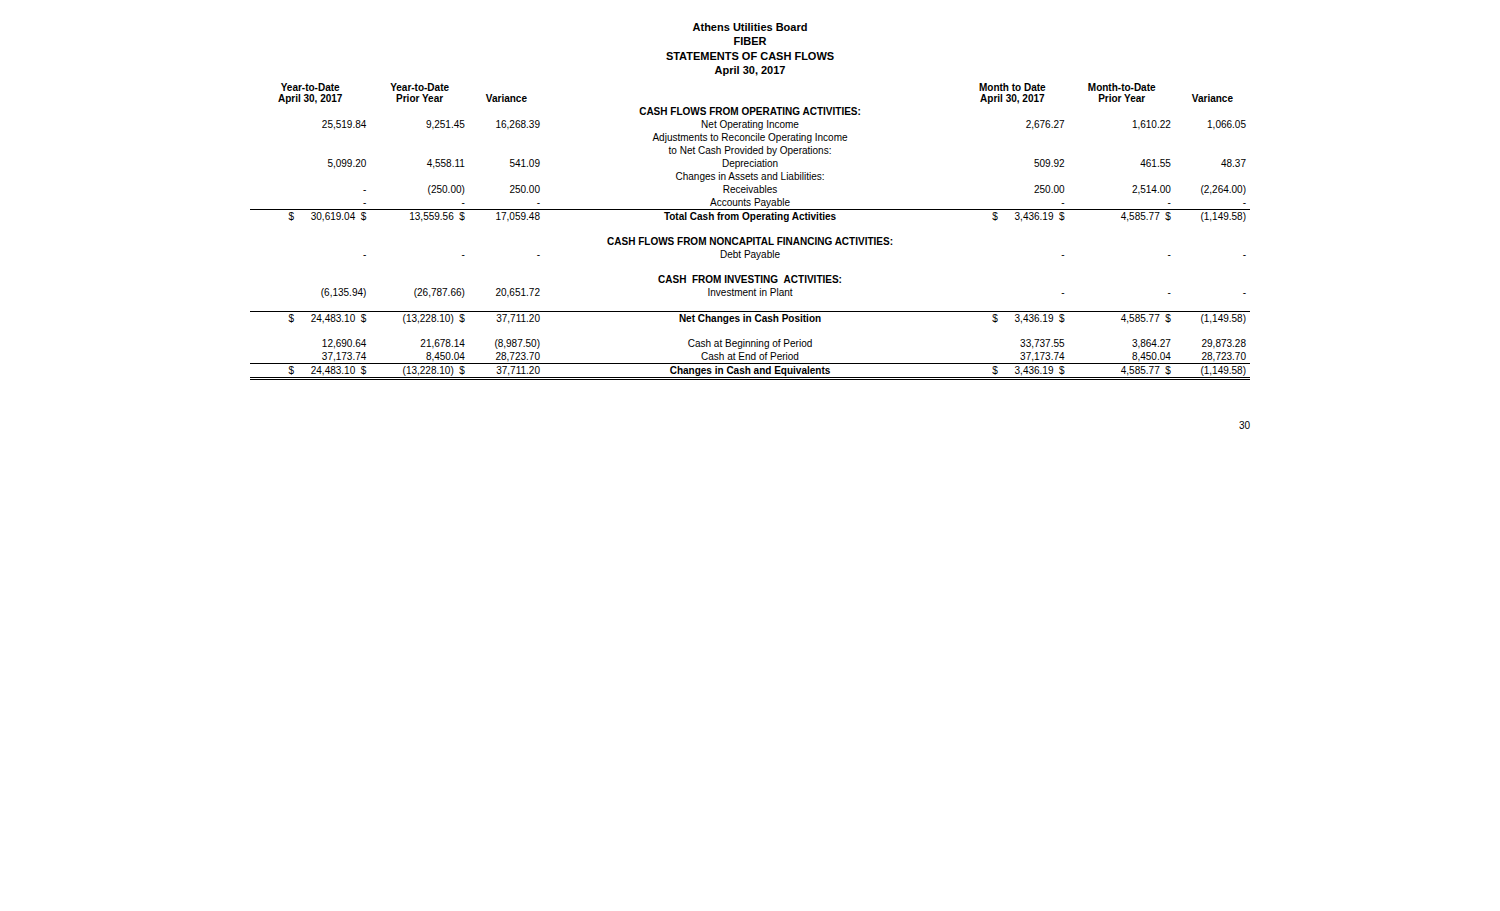Athens Utilities Board
FIBER
STATEMENTS OF CASH FLOWS
April 30, 2017
| Year-to-Date April 30, 2017 | Year-to-Date Prior Year | Variance | | Month to Date April 30, 2017 | Month-to-Date Prior Year | Variance |
| --- | --- | --- | --- | --- | --- | --- |
| | CASH FLOWS FROM OPERATING ACTIVITIES: | |
| 25,519.84 | 9,251.45 | 16,268.39 | Net Operating Income | 2,676.27 | 1,610.22 | 1,066.05 |
| | Adjustments to Reconcile Operating Income | |
| | to Net Cash Provided by Operations: | |
| 5,099.20 | 4,558.11 | 541.09 | Depreciation | 509.92 | 461.55 | 48.37 |
| | Changes in Assets and Liabilities: | |
| - | (250.00) | 250.00 | Receivables | 250.00 | 2,514.00 | (2,264.00) |
| - | - | - | Accounts Payable | - | - | - |
| $ 30,619.04 $ | 13,559.56 $ | 17,059.48 | Total Cash from Operating Activities | $ 3,436.19 $ | 4,585.77 $ | (1,149.58) |
| | CASH FLOWS FROM NONCAPITAL FINANCING ACTIVITIES: | |
| - | - | - | Debt Payable | - | - | - |
| | CASH FROM INVESTING ACTIVITIES: | |
| (6,135.94) | (26,787.66) | 20,651.72 | Investment in Plant | - | - | - |
| $ 24,483.10 $ | (13,228.10) $ | 37,711.20 | Net Changes in Cash Position | $ 3,436.19 $ | 4,585.77 $ | (1,149.58) |
| 12,690.64 | 21,678.14 | (8,987.50) | Cash at Beginning of Period | 33,737.55 | 3,864.27 | 29,873.28 |
| 37,173.74 | 8,450.04 | 28,723.70 | Cash at End of Period | 37,173.74 | 8,450.04 | 28,723.70 |
| $ 24,483.10 $ | (13,228.10) $ | 37,711.20 | Changes in Cash and Equivalents | $ 3,436.19 $ | 4,585.77 $ | (1,149.58) |
30